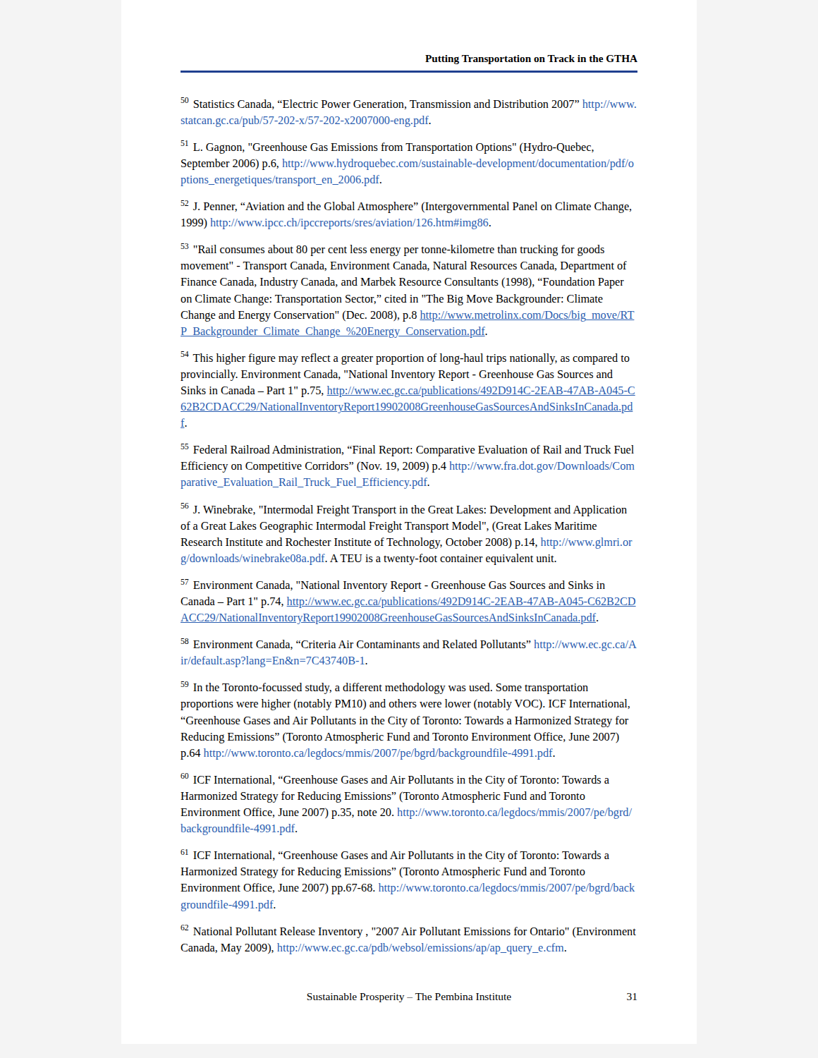Putting Transportation on Track in the GTHA
50 Statistics Canada, “Electric Power Generation, Transmission and Distribution 2007” http://www.statcan.gc.ca/pub/57-202-x/57-202-x2007000-eng.pdf.
51 L. Gagnon, "Greenhouse Gas Emissions from Transportation Options" (Hydro-Quebec, September 2006) p.6, http://www.hydroquebec.com/sustainable-development/documentation/pdf/options_energetiques/transport_en_2006.pdf.
52 J. Penner, “Aviation and the Global Atmosphere” (Intergovernmental Panel on Climate Change, 1999) http://www.ipcc.ch/ipccreports/sres/aviation/126.htm#img86.
53 "Rail consumes about 80 per cent less energy per tonne-kilometre than trucking for goods movement" - Transport Canada, Environment Canada, Natural Resources Canada, Department of Finance Canada, Industry Canada, and Marbek Resource Consultants (1998), “Foundation Paper on Climate Change: Transportation Sector,” cited in "The Big Move Backgrounder: Climate Change and Energy Conservation" (Dec. 2008), p.8 http://www.metrolinx.com/Docs/big_move/RTP_Backgrounder_Climate_Change_%20Energy_Conservation.pdf.
54 This higher figure may reflect a greater proportion of long-haul trips nationally, as compared to provincially. Environment Canada, "National Inventory Report - Greenhouse Gas Sources and Sinks in Canada – Part 1" p.75, http://www.ec.gc.ca/publications/492D914C-2EAB-47AB-A045-C62B2CDACC29/NationalInventoryReport19902008GreenhouseGasSourcesAndSinksInCanada.pdf.
55 Federal Railroad Administration, “Final Report: Comparative Evaluation of Rail and Truck Fuel Efficiency on Competitive Corridors” (Nov. 19, 2009) p.4 http://www.fra.dot.gov/Downloads/Comparative_Evaluation_Rail_Truck_Fuel_Efficiency.pdf.
56 J. Winebrake, "Intermodal Freight Transport in the Great Lakes: Development and Application of a Great Lakes Geographic Intermodal Freight Transport Model", (Great Lakes Maritime Research Institute and Rochester Institute of Technology, October 2008) p.14, http://www.glmri.org/downloads/winebrake08a.pdf. A TEU is a twenty-foot container equivalent unit.
57 Environment Canada, "National Inventory Report - Greenhouse Gas Sources and Sinks in Canada – Part 1" p.74, http://www.ec.gc.ca/publications/492D914C-2EAB-47AB-A045-C62B2CDACC29/NationalInventoryReport19902008GreenhouseGasSourcesAndSinksInCanada.pdf.
58 Environment Canada, “Criteria Air Contaminants and Related Pollutants” http://www.ec.gc.ca/Air/default.asp?lang=En&n=7C43740B-1.
59 In the Toronto-focussed study, a different methodology was used. Some transportation proportions were higher (notably PM10) and others were lower (notably VOC). ICF International, “Greenhouse Gases and Air Pollutants in the City of Toronto: Towards a Harmonized Strategy for Reducing Emissions” (Toronto Atmospheric Fund and Toronto Environment Office, June 2007) p.64 http://www.toronto.ca/legdocs/mmis/2007/pe/bgrd/backgroundfile-4991.pdf.
60 ICF International, “Greenhouse Gases and Air Pollutants in the City of Toronto: Towards a Harmonized Strategy for Reducing Emissions” (Toronto Atmospheric Fund and Toronto Environment Office, June 2007) p.35, note 20. http://www.toronto.ca/legdocs/mmis/2007/pe/bgrd/backgroundfile-4991.pdf.
61 ICF International, “Greenhouse Gases and Air Pollutants in the City of Toronto: Towards a Harmonized Strategy for Reducing Emissions” (Toronto Atmospheric Fund and Toronto Environment Office, June 2007) pp.67-68. http://www.toronto.ca/legdocs/mmis/2007/pe/bgrd/backgroundfile-4991.pdf.
62 National Pollutant Release Inventory , "2007 Air Pollutant Emissions for Ontario" (Environment Canada, May 2009), http://www.ec.gc.ca/pdb/websol/emissions/ap/ap_query_e.cfm.
Sustainable Prosperity – The Pembina Institute 31